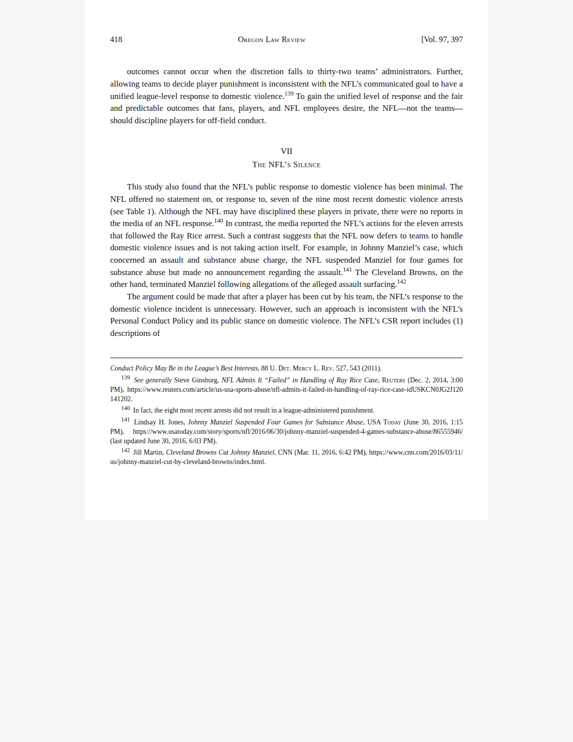418 Oregon Law Review [Vol. 97, 397
outcomes cannot occur when the discretion falls to thirty-two teams’ administrators. Further, allowing teams to decide player punishment is inconsistent with the NFL’s communicated goal to have a unified league-level response to domestic violence.139 To gain the unified level of response and the fair and predictable outcomes that fans, players, and NFL employees desire, the NFL—not the teams—should discipline players for off-field conduct.
VII
The NFL’s Silence
This study also found that the NFL’s public response to domestic violence has been minimal. The NFL offered no statement on, or response to, seven of the nine most recent domestic violence arrests (see Table 1). Although the NFL may have disciplined these players in private, there were no reports in the media of an NFL response.140 In contrast, the media reported the NFL’s actions for the eleven arrests that followed the Ray Rice arrest. Such a contrast suggests that the NFL now defers to teams to handle domestic violence issues and is not taking action itself. For example, in Johnny Manziel’s case, which concerned an assault and substance abuse charge, the NFL suspended Manziel for four games for substance abuse but made no announcement regarding the assault.141 The Cleveland Browns, on the other hand, terminated Manziel following allegations of the alleged assault surfacing.142
The argument could be made that after a player has been cut by his team, the NFL’s response to the domestic violence incident is unnecessary. However, such an approach is inconsistent with the NFL’s Personal Conduct Policy and its public stance on domestic violence. The NFL’s CSR report includes (1) descriptions of
Conduct Policy May Be in the League’s Best Interests, 88 U. Det. Mercy L. Rev. 527, 543 (2011).
139 See generally Steve Ginsburg, NFL Admits It “Failed” in Handling of Ray Rice Case, Reuters (Dec. 2, 2014, 3:00 PM), https://www.reuters.com/article/us-usa-sports-abuse/nfl-admits-it-failed-in-handling-of-ray-rice-case-idUSKCN0JG2J120141202.
140 In fact, the eight most recent arrests did not result in a league-administered punishment.
141 Lindsay H. Jones, Johnny Manziel Suspended Four Games for Substance Abuse, USA Today (June 30, 2016, 1:15 PM), https://www.usatoday.com/story/sports/nfl/2016/06/30/johnny-manziel-suspended-4-games-substance-abuse/86555946/ (last updated June 30, 2016, 6:03 PM).
142 Jill Martin, Cleveland Browns Cut Johnny Manziel, CNN (Mar. 11, 2016, 6:42 PM), https://www.cnn.com/2016/03/11/us/johnny-manziel-cut-by-cleveland-browns/index.html.